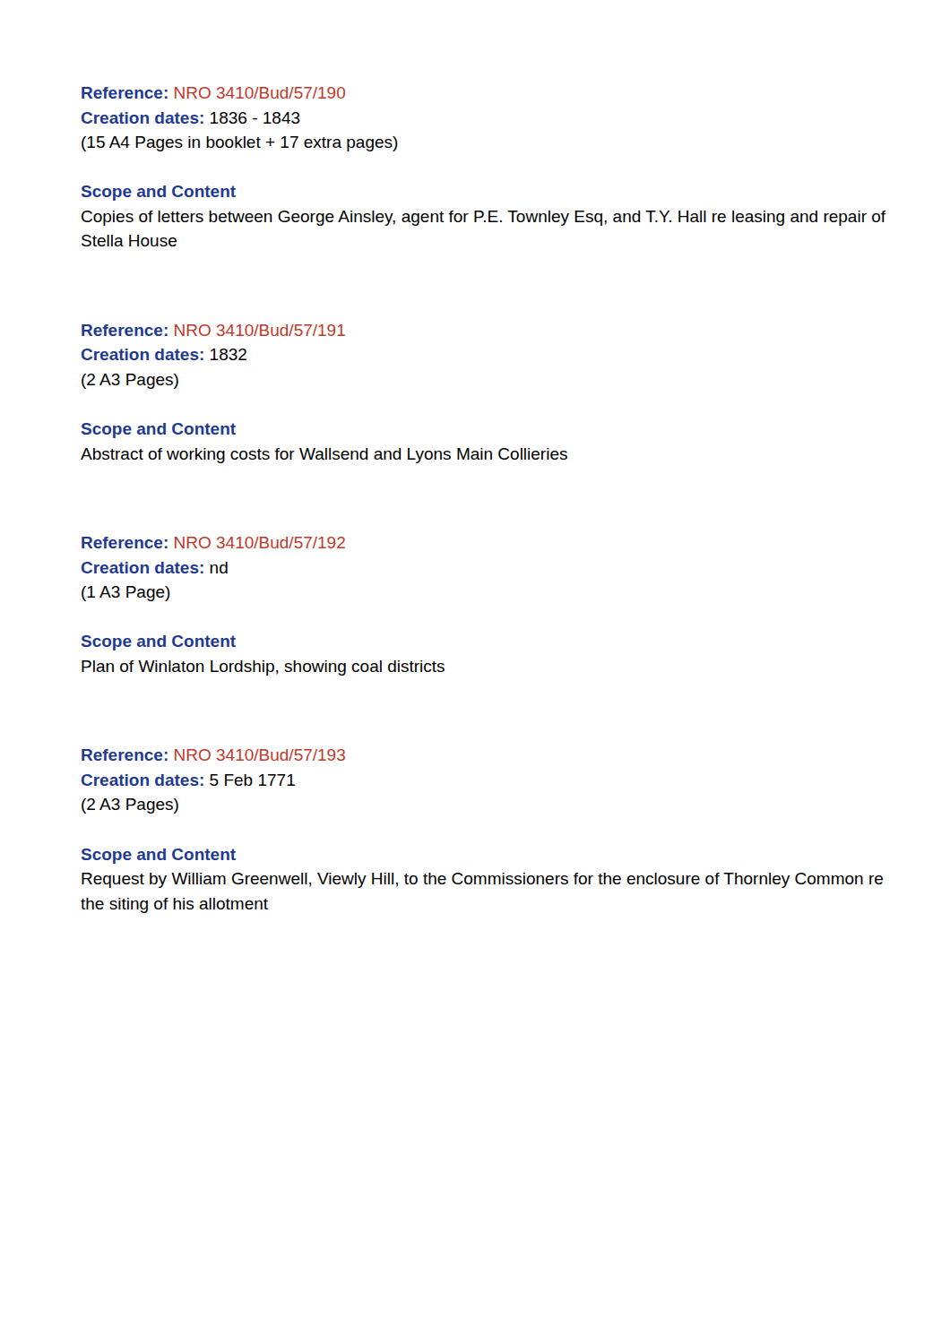Reference: NRO 3410/Bud/57/190
Creation dates: 1836 - 1843
(15 A4 Pages in booklet + 17 extra pages)
Scope and Content
Copies of letters between George Ainsley, agent for P.E. Townley Esq, and T.Y. Hall re leasing and repair of Stella House
Reference: NRO 3410/Bud/57/191
Creation dates: 1832
(2 A3 Pages)
Scope and Content
Abstract of working costs for Wallsend and Lyons Main Collieries
Reference: NRO 3410/Bud/57/192
Creation dates: nd
(1 A3 Page)
Scope and Content
Plan of Winlaton Lordship, showing coal districts
Reference: NRO 3410/Bud/57/193
Creation dates: 5 Feb 1771
(2 A3 Pages)
Scope and Content
Request by William Greenwell, Viewly Hill, to the Commissioners for the enclosure of Thornley Common re the siting of his allotment